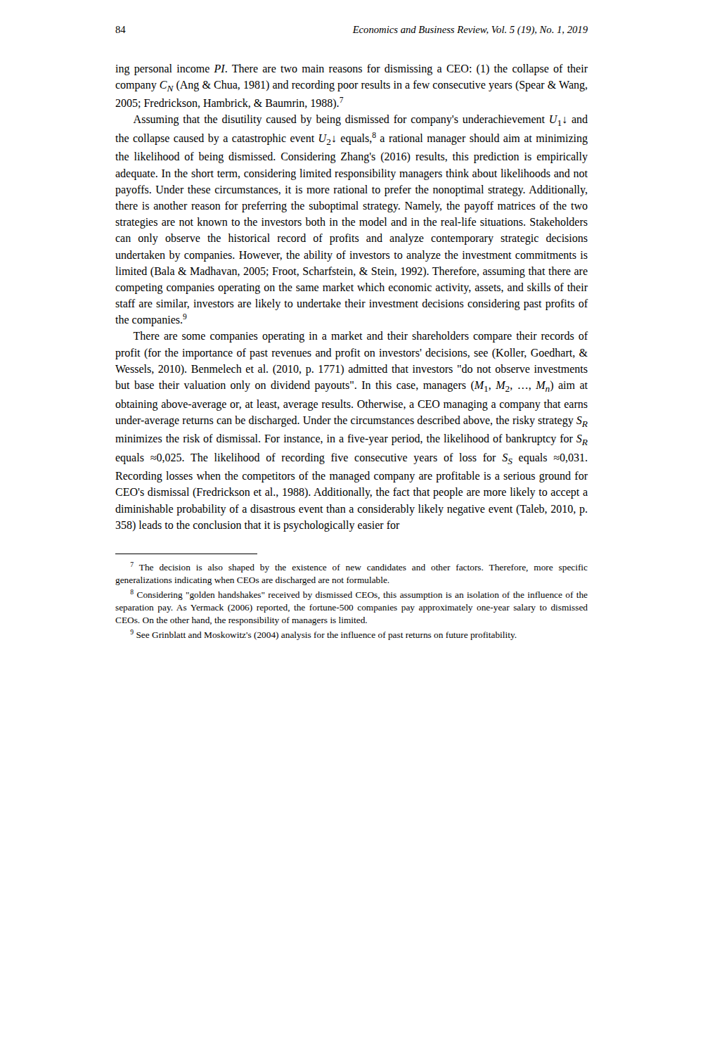84 Economics and Business Review, Vol. 5 (19), No. 1, 2019
ing personal income PI. There are two main reasons for dismissing a CEO: (1) the collapse of their company CN (Ang & Chua, 1981) and recording poor results in a few consecutive years (Spear & Wang, 2005; Fredrickson, Hambrick, & Baumrin, 1988).7
Assuming that the disutility caused by being dismissed for company's underachievement U1↓ and the collapse caused by a catastrophic event U2↓ equals,8 a rational manager should aim at minimizing the likelihood of being dismissed. Considering Zhang's (2016) results, this prediction is empirically adequate. In the short term, considering limited responsibility managers think about likelihoods and not payoffs. Under these circumstances, it is more rational to prefer the nonoptimal strategy. Additionally, there is another reason for preferring the suboptimal strategy. Namely, the payoff matrices of the two strategies are not known to the investors both in the model and in the real-life situations. Stakeholders can only observe the historical record of profits and analyze contemporary strategic decisions undertaken by companies. However, the ability of investors to analyze the investment commitments is limited (Bala & Madhavan, 2005; Froot, Scharfstein, & Stein, 1992). Therefore, assuming that there are competing companies operating on the same market which economic activity, assets, and skills of their staff are similar, investors are likely to undertake their investment decisions considering past profits of the companies.9
There are some companies operating in a market and their shareholders compare their records of profit (for the importance of past revenues and profit on investors' decisions, see (Koller, Goedhart, & Wessels, 2010). Benmelech et al. (2010, p. 1771) admitted that investors "do not observe investments but base their valuation only on dividend payouts". In this case, managers (M1, M2, …, Mn) aim at obtaining above-average or, at least, average results. Otherwise, a CEO managing a company that earns under-average returns can be discharged. Under the circumstances described above, the risky strategy SR minimizes the risk of dismissal. For instance, in a five-year period, the likelihood of bankruptcy for SR equals ≈0,025. The likelihood of recording five consecutive years of loss for SS equals ≈0,031. Recording losses when the competitors of the managed company are profitable is a serious ground for CEO's dismissal (Fredrickson et al., 1988). Additionally, the fact that people are more likely to accept a diminishable probability of a disastrous event than a considerably likely negative event (Taleb, 2010, p. 358) leads to the conclusion that it is psychologically easier for
7 The decision is also shaped by the existence of new candidates and other factors. Therefore, more specific generalizations indicating when CEOs are discharged are not formulable.
8 Considering "golden handshakes" received by dismissed CEOs, this assumption is an isolation of the influence of the separation pay. As Yermack (2006) reported, the fortune-500 companies pay approximately one-year salary to dismissed CEOs. On the other hand, the responsibility of managers is limited.
9 See Grinblatt and Moskowitz's (2004) analysis for the influence of past returns on future profitability.